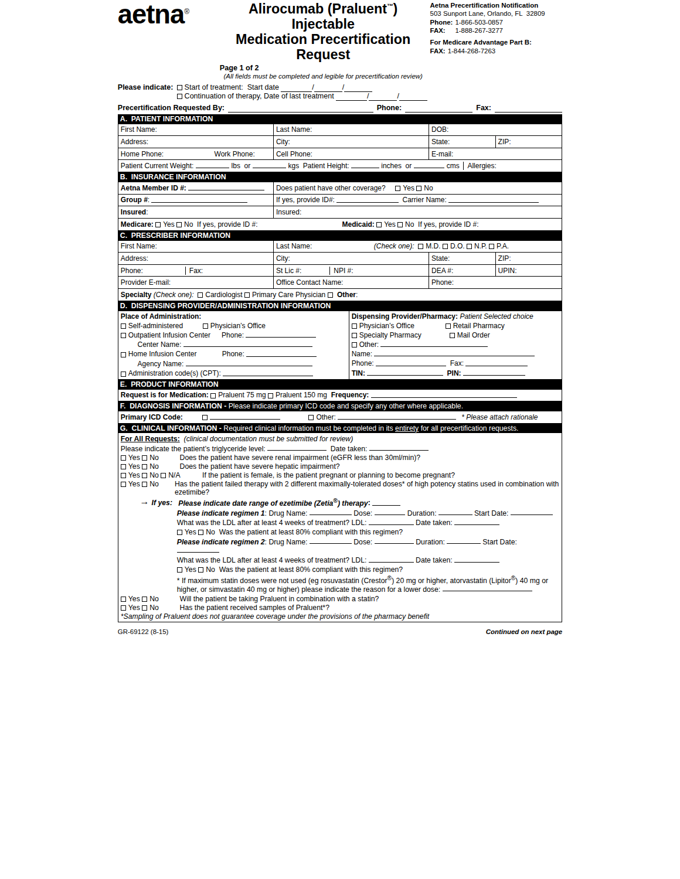aetna®
Alirocumab (Praluent™) Injectable
Medication Precertification Request
Page 1 of 2
(All fields must be completed and legible for precertification review)
Aetna Precertification Notification
503 Sunport Lane, Orlando, FL 32809
| Phone: | 1-866-503-0857 |
| FAX: | 1-888-267-3277 |
For Medicare Advantage Part B:
| FAX: | 1-844-268-7263 |
Please indicate: Start of treatment: Start date / /
Continuation of therapy, Date of last treatment / /
Precertification Requested By: Phone: Fax:
A. PATIENT INFORMATION
| First Name: | Last Name: | DOB: |
| Address: | City: | State: | ZIP: |
| Home Phone: Work Phone: | Cell Phone: | E-mail: |
| Patient Current Weight: lbs or kgs Patient Height: inches or cms Allergies: |
B. INSURANCE INFORMATION
| Aetna Member ID #: | Does patient have other coverage? Yes No |
| Group # : | If yes, provide ID#: Carrier Name: |
| Insured : | Insured: |
| Medicare: Yes No If yes, provide ID #: Medicaid: Yes No If yes, provide ID #: |
C. PRESCRIBER INFORMATION
| First Name: | Last Name: (Check one): M.D. D.O. N.P. P.A. |
| Address: | City: | State: | ZIP: |
| Phone: Fax: | St Lic #: NPI #: | DEA #: | UPIN: |
| Provider E-mail: | Office Contact Name: | Phone: |
| Specialty (Check one): Cardiologist Primary Care Physician Other : |
D. DISPENSING PROVIDER/ADMINISTRATION INFORMATION
| Place of Administration: Self-administered Physician’s Office Outpatient Infusion Center Phone: Center Name: Home Infusion Center Phone: Agency Name: Administration code(s) (CPT): | Dispensing Provider/Pharmacy: Patient Selected choice Physician’s Office Retail Pharmacy Specialty Pharmacy Mail Order Other: Name: Phone: Fax: TIN: PIN: |
E. PRODUCT INFORMATION
| Request is for Medication: Praluent 75 mg Praluent 150 mg Frequency: |
F. DIAGNOSIS INFORMATION - Please indicate primary ICD code and specify any other where applicable.
| Primary ICD Code: Other: * Please attach rationale |
G. CLINICAL INFORMATION - Required clinical information must be completed in its entirety for all precertification requests.
For All Requests: (clinical documentation must be submitted for review)
Please indicate the patient’s triglyceride level: Date taken:
Yes No Does the patient have severe renal impairment (eGFR less than 30ml/min)?
Yes No Does the patient have severe hepatic impairment?
Yes No N/A If the patient is female, is the patient pregnant or planning to become pregnant?
Yes No Has the patient failed therapy with 2 different maximally-tolerated doses* of high potency statins used in combination with ezetimibe?
→
If yes: Please indicate date range of ezetimibe (Zetia®) therapy:
Please indicate regimen 1: Drug Name: Dose: Duration: Start Date:
What was the LDL after at least 4 weeks of treatment? LDL: Date taken:
Yes No Was the patient at least 80% compliant with this regimen?
Please indicate regimen 2: Drug Name: Dose: Duration: Start Date:
What was the LDL after at least 4 weeks of treatment? LDL: Date taken:
Yes No Was the patient at least 80% compliant with this regimen?
* If maximum statin doses were not used (eg rosuvastatin (Crestor®) 20 mg or higher, atorvastatin (Lipitor®) 40 mg or higher, or simvastatin 40 mg or higher) please indicate the reason for a lower dose:
Yes No Will the patient be taking Praluent in combination with a statin?
Yes No Has the patient received samples of Praluent*?
*Sampling of Praluent does not guarantee coverage under the provisions of the pharmacy benefit
GR-69122 (8-15)
Continued on next page